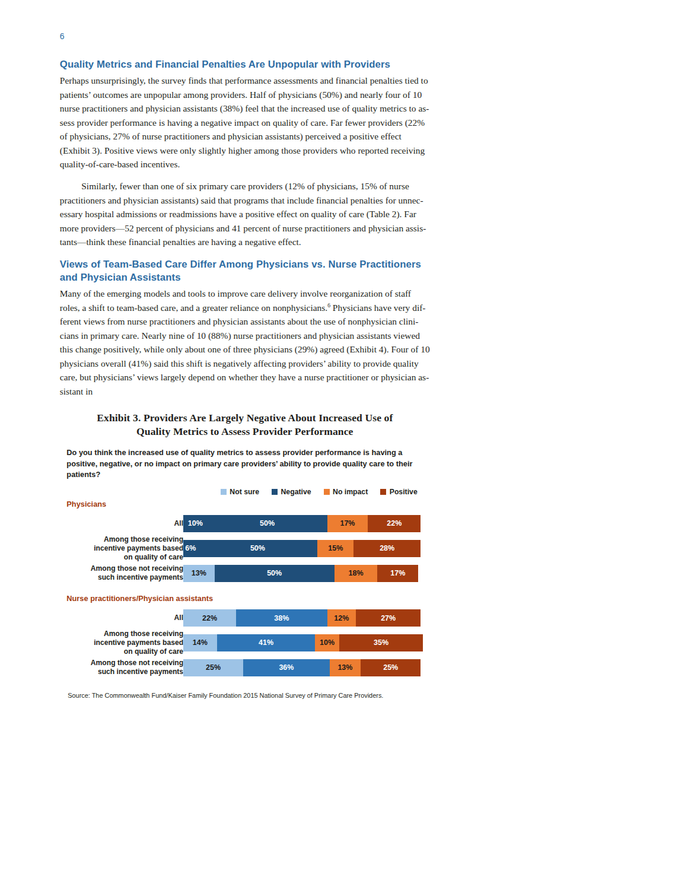6
Quality Metrics and Financial Penalties Are Unpopular with Providers
Perhaps unsurprisingly, the survey finds that performance assessments and financial penalties tied to patients’ outcomes are unpopular among providers. Half of physicians (50%) and nearly four of 10 nurse practitioners and physician assistants (38%) feel that the increased use of quality metrics to assess provider performance is having a negative impact on quality of care. Far fewer providers (22% of physicians, 27% of nurse practitioners and physician assistants) perceived a positive effect (Exhibit 3). Positive views were only slightly higher among those providers who reported receiving quality-of-care-based incentives.
Similarly, fewer than one of six primary care providers (12% of physicians, 15% of nurse practitioners and physician assistants) said that programs that include financial penalties for unnecessary hospital admissions or readmissions have a positive effect on quality of care (Table 2). Far more providers—52 percent of physicians and 41 percent of nurse practitioners and physician assistants—think these financial penalties are having a negative effect.
Views of Team-Based Care Differ Among Physicians vs. Nurse Practitioners and Physician Assistants
Many of the emerging models and tools to improve care delivery involve reorganization of staff roles, a shift to team-based care, and a greater reliance on nonphysicians.6 Physicians have very different views from nurse practitioners and physician assistants about the use of nonphysician clinicians in primary care. Nearly nine of 10 (88%) nurse practitioners and physician assistants viewed this change positively, while only about one of three physicians (29%) agreed (Exhibit 4). Four of 10 physicians overall (41%) said this shift is negatively affecting providers’ ability to provide quality care, but physicians’ views largely depend on whether they have a nurse practitioner or physician assistant in
Exhibit 3. Providers Are Largely Negative About Increased Use of
Quality Metrics to Assess Provider Performance
Do you think the increased use of quality metrics to assess provider performance is having a positive, negative, or no impact on primary care providers’ ability to provide quality care to their patients?
Not sure Negative No impact Positive
Physicians
| All | 10% 50% 17% 22% |
| Among those receiving incentive payments based on quality of care | 6% 50% 15% 28% |
| Among those not receiving such incentive payments | 13% 50% 18% 17% |
Nurse practitioners/Physician assistants
| All | 22% 38% 12% 27% |
| Among those receiving incentive payments based on quality of care | 14% 41% 10% 35% |
| Among those not receiving such incentive payments | 25% 36% 13% 25% |
Source: The Commonwealth Fund/Kaiser Family Foundation 2015 National Survey of Primary Care Providers.